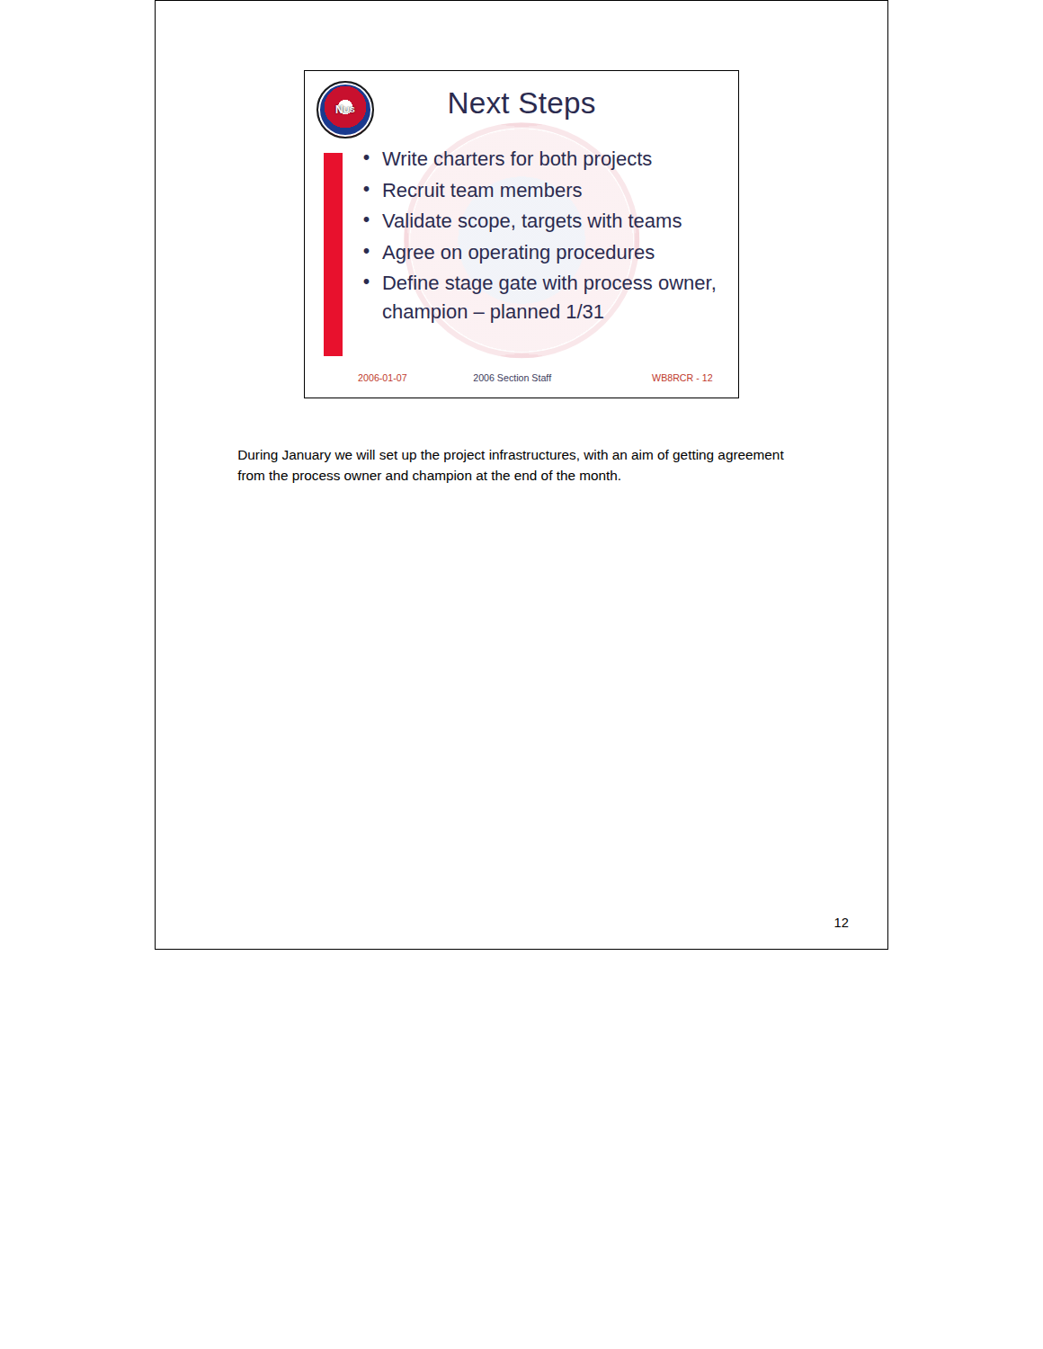NUS
Next Steps
Write charters for both projects
Recruit team members
Validate scope, targets with teams
Agree on operating procedures
Define stage gate with process owner, champion – planned 1/31
2006-01-07 2006 Section Staff WB8RCR - 12
During January we will set up the project infrastructures, with an aim of getting agreement from the process owner and champion at the end of the month.
12